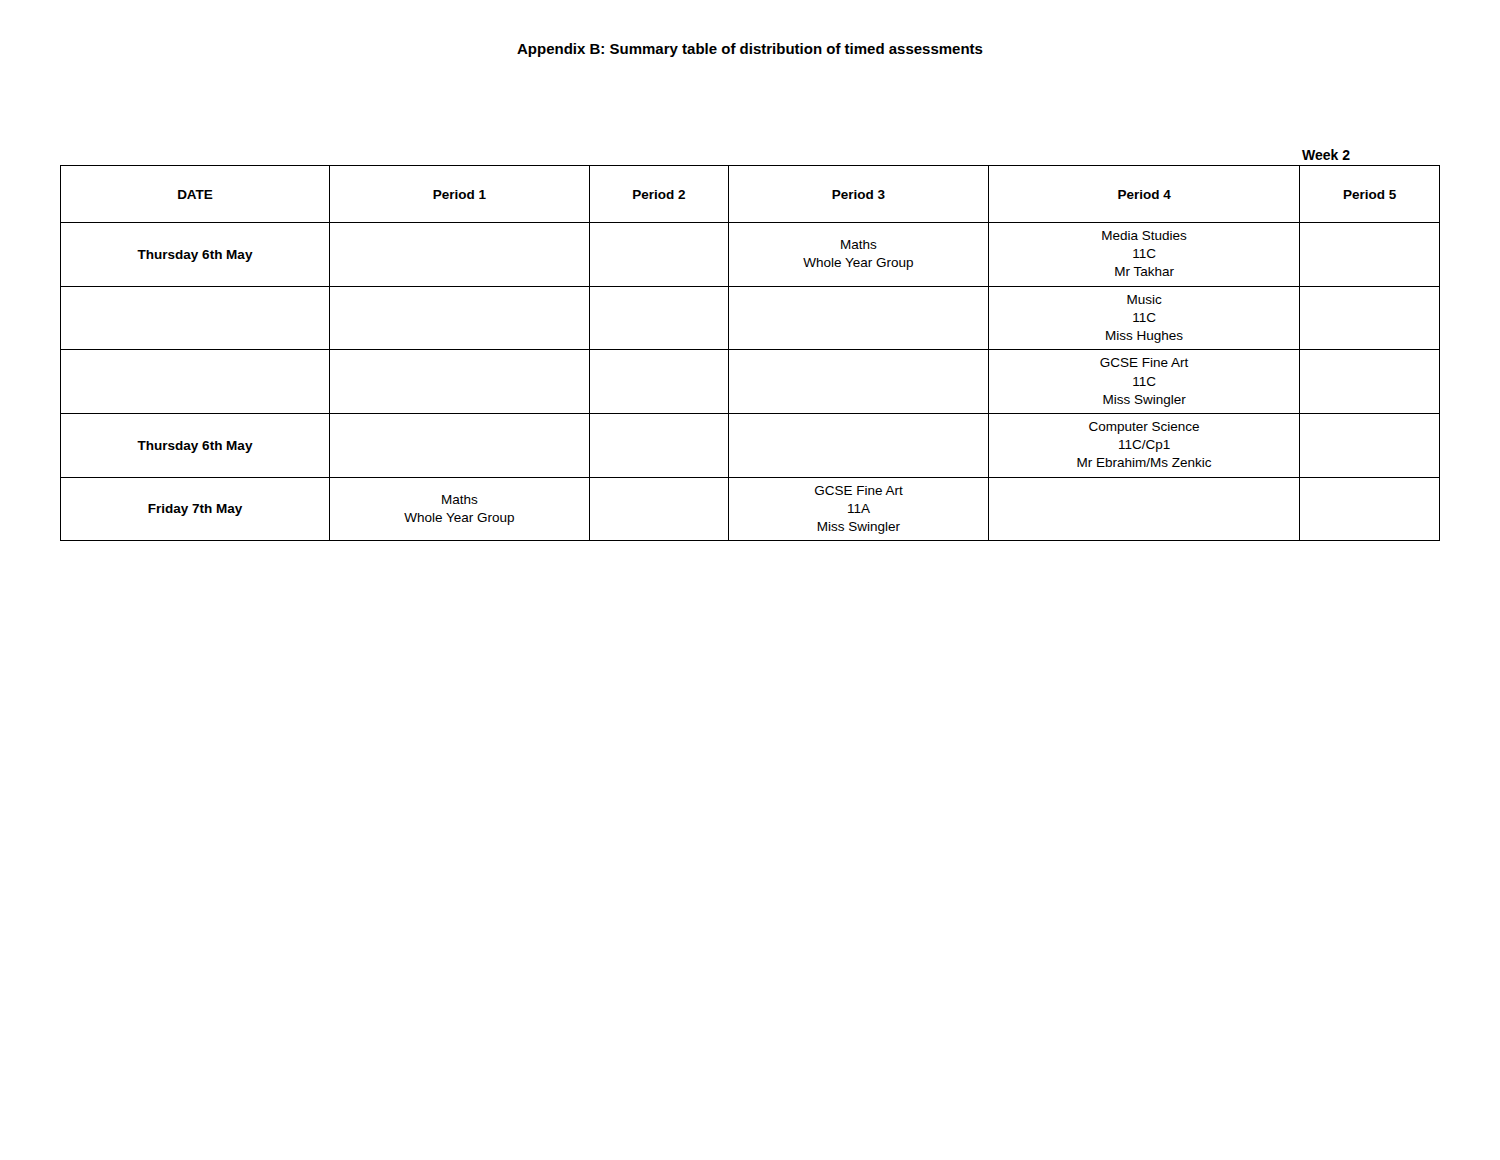Appendix B: Summary table of distribution of timed assessments
Week 2
| DATE | Period 1 | Period 2 | Period 3 | Period 4 | Period 5 |
| --- | --- | --- | --- | --- | --- |
| Thursday 6th May | | | Maths Whole Year Group | Media Studies 11C Mr Takhar | |
| | | | | Music 11C Miss Hughes | |
| | | | | GCSE Fine Art 11C Miss Swingler | |
| Thursday 6th May | | | | Computer Science 11C/Cp1 Mr Ebrahim/Ms Zenkic | |
| Friday 7th May | Maths Whole Year Group | | GCSE Fine Art 11A Miss Swingler | | |